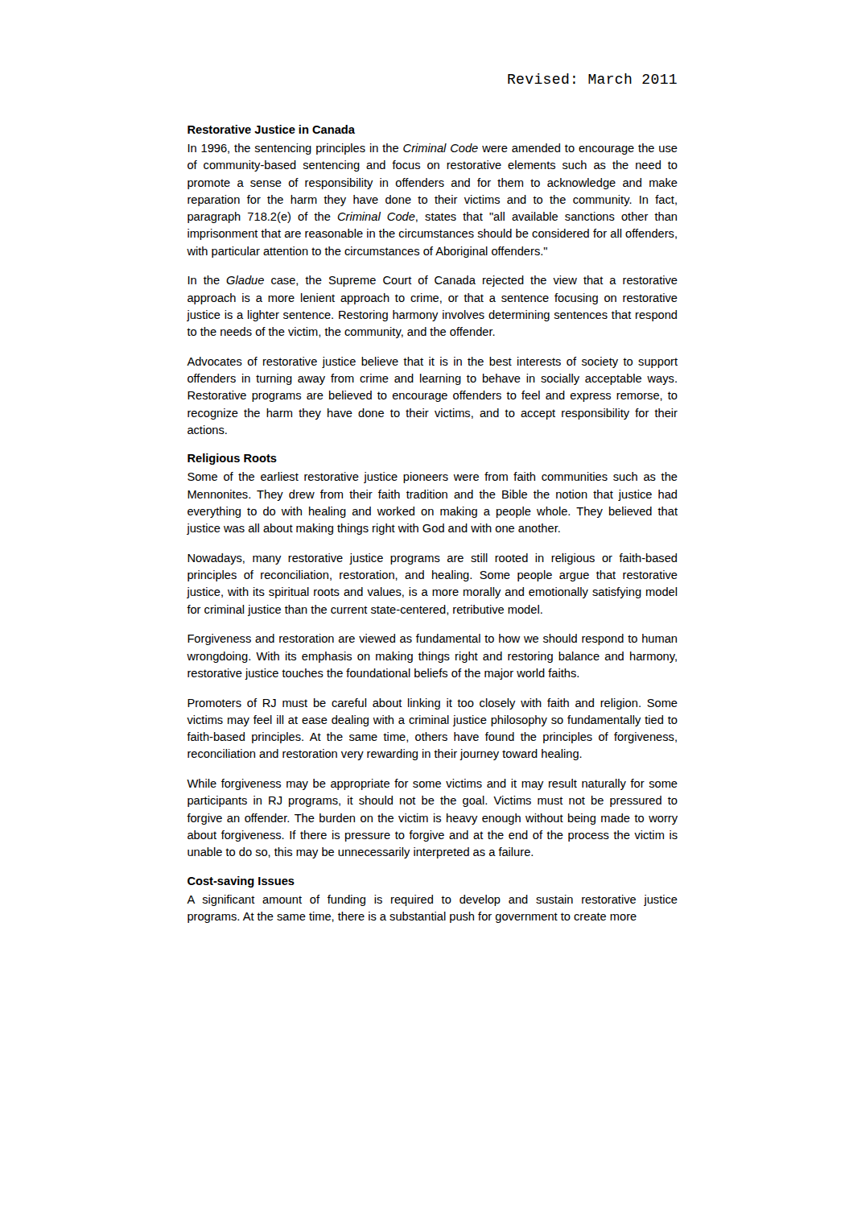Revised: March 2011
Restorative Justice in Canada
In 1996, the sentencing principles in the Criminal Code were amended to encourage the use of community-based sentencing and focus on restorative elements such as the need to promote a sense of responsibility in offenders and for them to acknowledge and make reparation for the harm they have done to their victims and to the community. In fact, paragraph 718.2(e) of the Criminal Code, states that "all available sanctions other than imprisonment that are reasonable in the circumstances should be considered for all offenders, with particular attention to the circumstances of Aboriginal offenders."
In the Gladue case, the Supreme Court of Canada rejected the view that a restorative approach is a more lenient approach to crime, or that a sentence focusing on restorative justice is a lighter sentence. Restoring harmony involves determining sentences that respond to the needs of the victim, the community, and the offender.
Advocates of restorative justice believe that it is in the best interests of society to support offenders in turning away from crime and learning to behave in socially acceptable ways. Restorative programs are believed to encourage offenders to feel and express remorse, to recognize the harm they have done to their victims, and to accept responsibility for their actions.
Religious Roots
Some of the earliest restorative justice pioneers were from faith communities such as the Mennonites. They drew from their faith tradition and the Bible the notion that justice had everything to do with healing and worked on making a people whole. They believed that justice was all about making things right with God and with one another.
Nowadays, many restorative justice programs are still rooted in religious or faith-based principles of reconciliation, restoration, and healing. Some people argue that restorative justice, with its spiritual roots and values, is a more morally and emotionally satisfying model for criminal justice than the current state-centered, retributive model.
Forgiveness and restoration are viewed as fundamental to how we should respond to human wrongdoing. With its emphasis on making things right and restoring balance and harmony, restorative justice touches the foundational beliefs of the major world faiths.
Promoters of RJ must be careful about linking it too closely with faith and religion. Some victims may feel ill at ease dealing with a criminal justice philosophy so fundamentally tied to faith-based principles. At the same time, others have found the principles of forgiveness, reconciliation and restoration very rewarding in their journey toward healing.
While forgiveness may be appropriate for some victims and it may result naturally for some participants in RJ programs, it should not be the goal. Victims must not be pressured to forgive an offender. The burden on the victim is heavy enough without being made to worry about forgiveness. If there is pressure to forgive and at the end of the process the victim is unable to do so, this may be unnecessarily interpreted as a failure.
Cost-saving Issues
A significant amount of funding is required to develop and sustain restorative justice programs. At the same time, there is a substantial push for government to create more